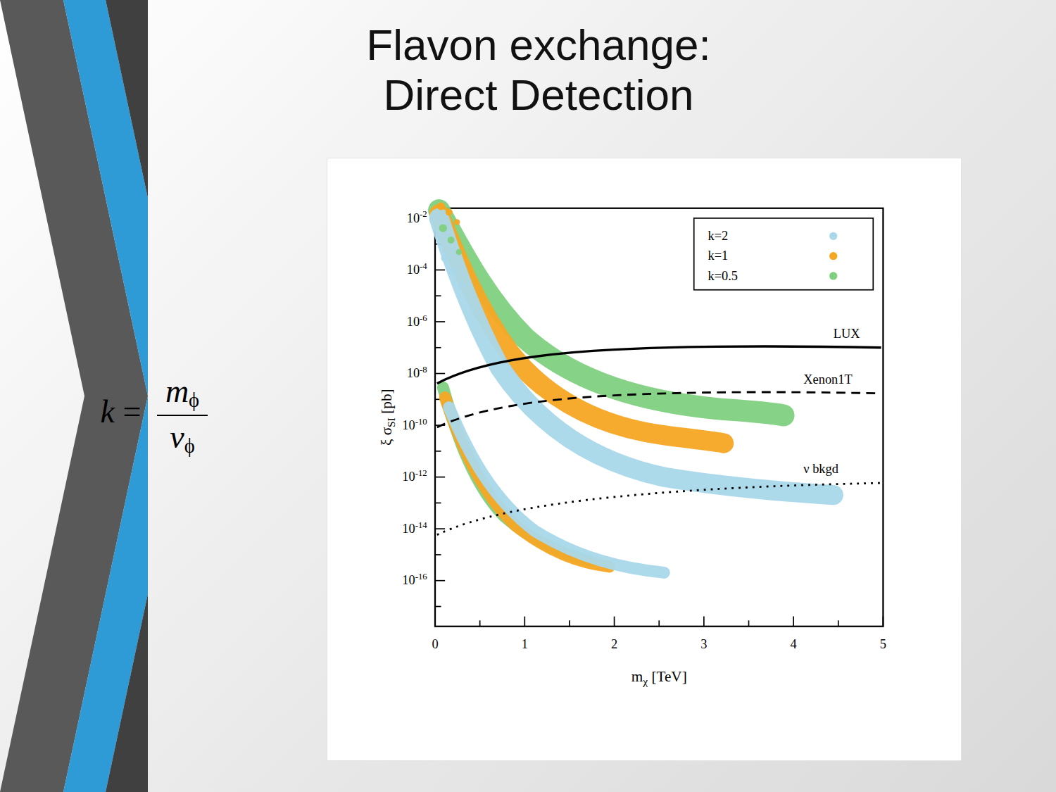Flavon exchange:
Direct Detection
k = mϕ vϕ
10-2 10-4 10-6 10-8 10-10 10-12 10-14 10-16 0 1 2 3 4 5 mχ [TeV] ξ σSI [pb] LUX Xenon1T ν bkgd k=2 k=1 k=0.5